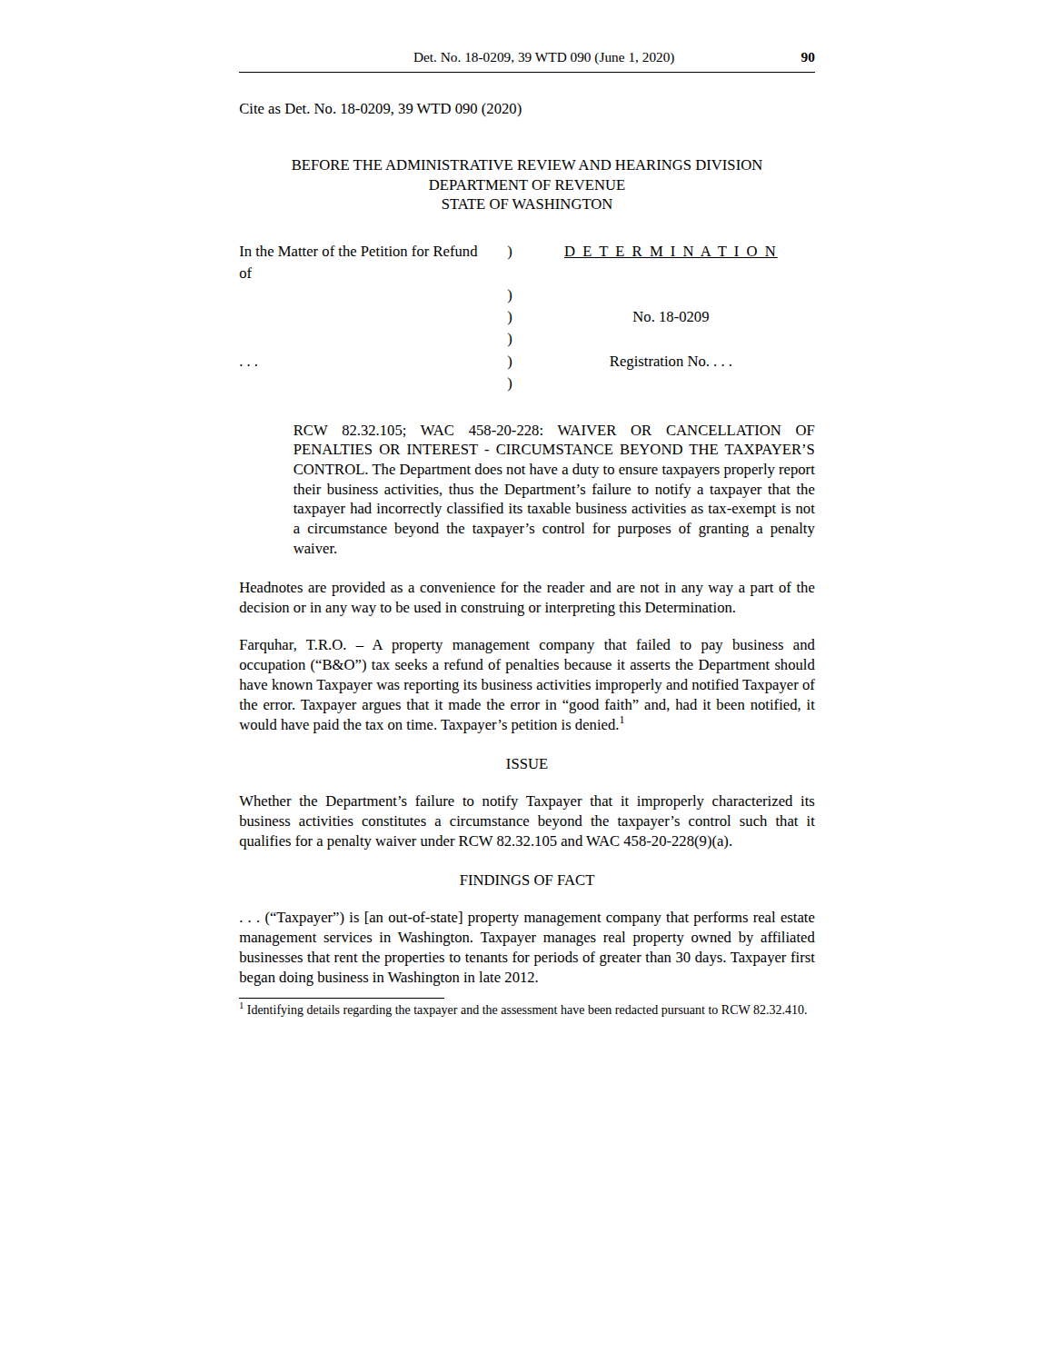Det. No. 18-0209, 39 WTD 090 (June 1, 2020) 90
Cite as Det. No. 18-0209, 39 WTD 090 (2020)
BEFORE THE ADMINISTRATIVE REVIEW AND HEARINGS DIVISION
DEPARTMENT OF REVENUE
STATE OF WASHINGTON
| In the Matter of the Petition for Refund of | ) | D E T E R M I N A T I O N |
| | ) | |
| | ) | No. 18-0209 |
| | ) | |
| . . . | ) | Registration No. . . . |
| | ) | |
RCW 82.32.105; WAC 458-20-228: WAIVER OR CANCELLATION OF PENALTIES OR INTEREST - CIRCUMSTANCE BEYOND THE TAXPAYER’S CONTROL. The Department does not have a duty to ensure taxpayers properly report their business activities, thus the Department’s failure to notify a taxpayer that the taxpayer had incorrectly classified its taxable business activities as tax-exempt is not a circumstance beyond the taxpayer’s control for purposes of granting a penalty waiver.
Headnotes are provided as a convenience for the reader and are not in any way a part of the decision or in any way to be used in construing or interpreting this Determination.
Farquhar, T.R.O. – A property management company that failed to pay business and occupation (“B&O”) tax seeks a refund of penalties because it asserts the Department should have known Taxpayer was reporting its business activities improperly and notified Taxpayer of the error. Taxpayer argues that it made the error in “good faith” and, had it been notified, it would have paid the tax on time. Taxpayer’s petition is denied.1
ISSUE
Whether the Department’s failure to notify Taxpayer that it improperly characterized its business activities constitutes a circumstance beyond the taxpayer’s control such that it qualifies for a penalty waiver under RCW 82.32.105 and WAC 458-20-228(9)(a).
FINDINGS OF FACT
. . . (“Taxpayer”) is [an out-of-state] property management company that performs real estate management services in Washington. Taxpayer manages real property owned by affiliated businesses that rent the properties to tenants for periods of greater than 30 days. Taxpayer first began doing business in Washington in late 2012.
1 Identifying details regarding the taxpayer and the assessment have been redacted pursuant to RCW 82.32.410.